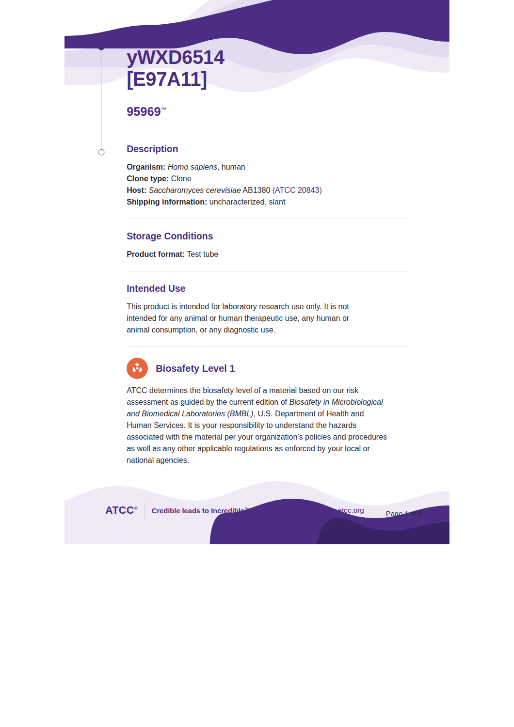Product Sheet
yWXD6514
[E97A11]
95969™
Description
Organism: Homo sapiens, human
Clone type: Clone
Host: Saccharomyces cerevisiae AB1380 (ATCC 20843)
Shipping information: uncharacterized, slant
Storage Conditions
Product format: Test tube
Intended Use
This product is intended for laboratory research use only. It is not intended for any animal or human therapeutic use, any human or animal consumption, or any diagnostic use.
Biosafety Level 1
ATCC determines the biosafety level of a material based on our risk assessment as guided by the current edition of Biosafety in Microbiological and Biomedical Laboratories (BMBL), U.S. Department of Health and Human Services. It is your responsibility to understand the hazards associated with the material per your organization’s policies and procedures as well as any other applicable regulations as enforced by your local or national agencies.
ATCC®
Credible leads to Incredible™
www.atcc.org
Page 1 of 5